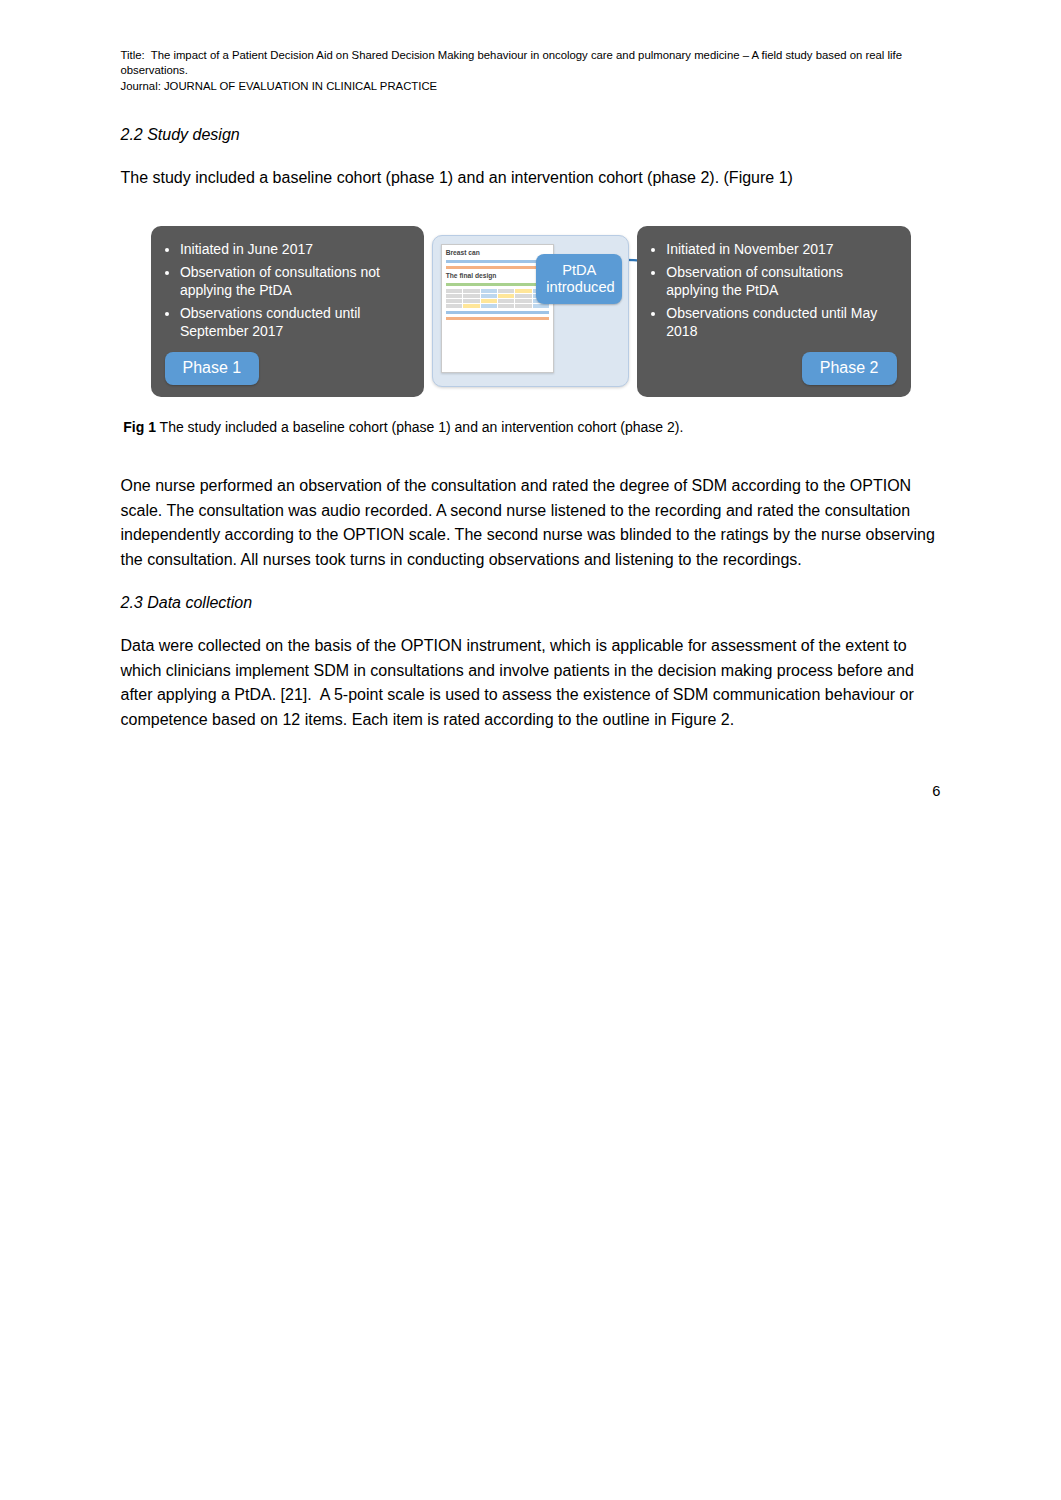Title: The impact of a Patient Decision Aid on Shared Decision Making behaviour in oncology care and pulmonary medicine – A field study based on real life observations.
Journal: JOURNAL OF EVALUATION IN CLINICAL PRACTICE
2.2 Study design
The study included a baseline cohort (phase 1) and an intervention cohort (phase 2). (Figure 1)
Initiated in June 2017
Observation of consultations not applying the PtDA
Observations conducted until September 2017
Phase 1
Breast can
The final design
PtDA
introduced
Initiated in November 2017
Observation of consultations applying the PtDA
Observations conducted until May 2018
Phase 2
Fig 1 The study included a baseline cohort (phase 1) and an intervention cohort (phase 2).
One nurse performed an observation of the consultation and rated the degree of SDM according to the OPTION scale. The consultation was audio recorded. A second nurse listened to the recording and rated the consultation independently according to the OPTION scale. The second nurse was blinded to the ratings by the nurse observing the consultation. All nurses took turns in conducting observations and listening to the recordings.
2.3 Data collection
Data were collected on the basis of the OPTION instrument, which is applicable for assessment of the extent to which clinicians implement SDM in consultations and involve patients in the decision making process before and after applying a PtDA. [21]. A 5-point scale is used to assess the existence of SDM communication behaviour or competence based on 12 items. Each item is rated according to the outline in Figure 2.
6